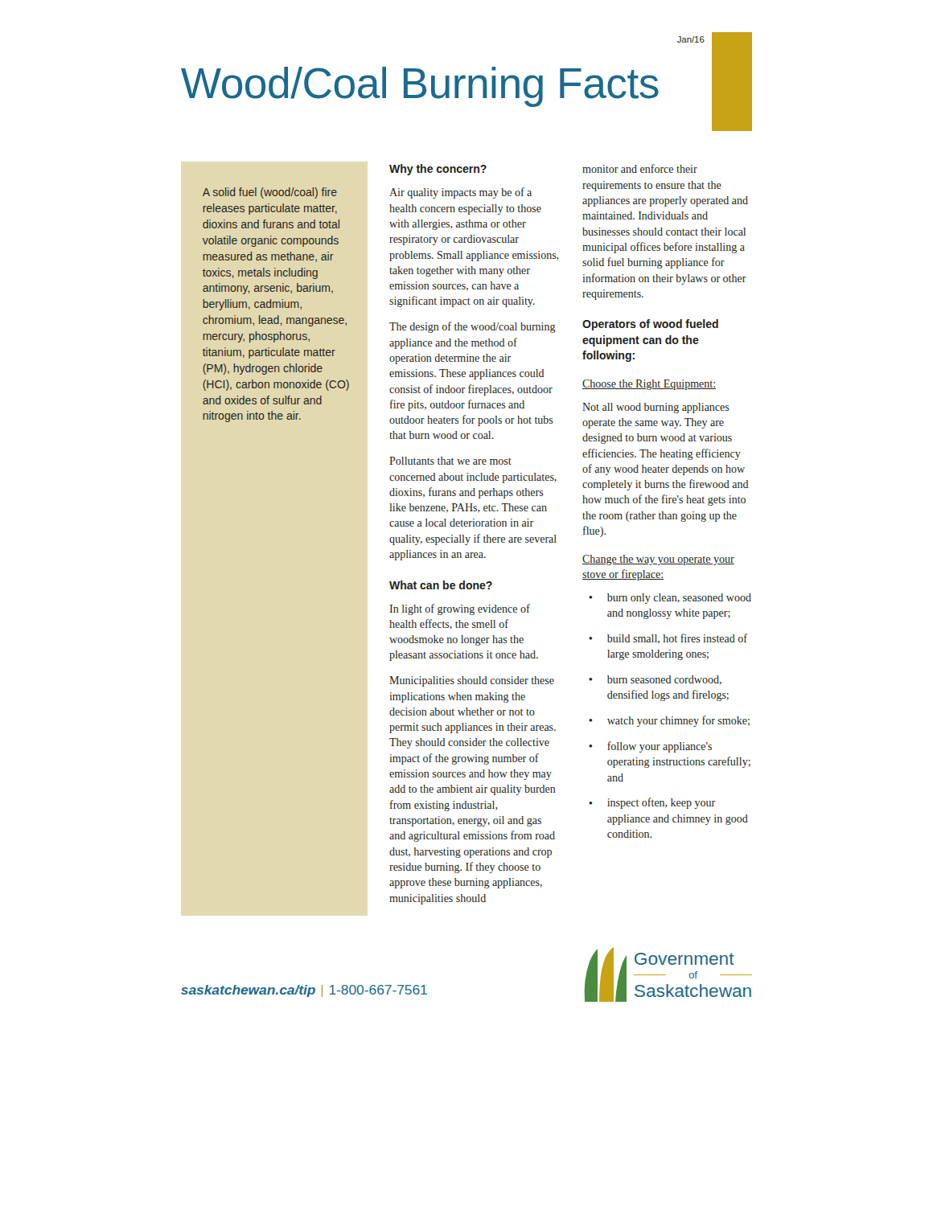Jan/16
Wood/Coal Burning Facts
A solid fuel (wood/coal) fire releases particulate matter, dioxins and furans and total volatile organic compounds measured as methane, air toxics, metals including antimony, arsenic, barium, beryllium, cadmium, chromium, lead, manganese, mercury, phosphorus, titanium, particulate matter (PM), hydrogen chloride (HCI), carbon monoxide (CO) and oxides of sulfur and nitrogen into the air.
Why the concern?
Air quality impacts may be of a health concern especially to those with allergies, asthma or other respiratory or cardiovascular problems. Small appliance emissions, taken together with many other emission sources, can have a significant impact on air quality.
The design of the wood/coal burning appliance and the method of operation determine the air emissions. These appliances could consist of indoor fireplaces, outdoor fire pits, outdoor furnaces and outdoor heaters for pools or hot tubs that burn wood or coal.
Pollutants that we are most concerned about include particulates, dioxins, furans and perhaps others like benzene, PAHs, etc. These can cause a local deterioration in air quality, especially if there are several appliances in an area.
What can be done?
In light of growing evidence of health effects, the smell of woodsmoke no longer has the pleasant associations it once had.
Municipalities should consider these implications when making the decision about whether or not to permit such appliances in their areas. They should consider the collective impact of the growing number of emission sources and how they may add to the ambient air quality burden from existing industrial, transportation, energy, oil and gas and agricultural emissions from road dust, harvesting operations and crop residue burning. If they choose to approve these burning appliances, municipalities should
monitor and enforce their requirements to ensure that the appliances are properly operated and maintained. Individuals and businesses should contact their local municipal offices before installing a solid fuel burning appliance for information on their bylaws or other requirements.
Operators of wood fueled equipment can do the following:
Choose the Right Equipment:
Not all wood burning appliances operate the same way. They are designed to burn wood at various efficiencies. The heating efficiency of any wood heater depends on how completely it burns the firewood and how much of the fire's heat gets into the room (rather than going up the flue).
Change the way you operate your stove or fireplace:
burn only clean, seasoned wood and nonglossy white paper;
build small, hot fires instead of large smoldering ones;
burn seasoned cordwood, densified logs and firelogs;
watch your chimney for smoke;
follow your appliance's operating instructions carefully; and
inspect often, keep your appliance and chimney in good condition.
saskatchewan.ca/tip|1-800-667-7561
Government of Saskatchewan